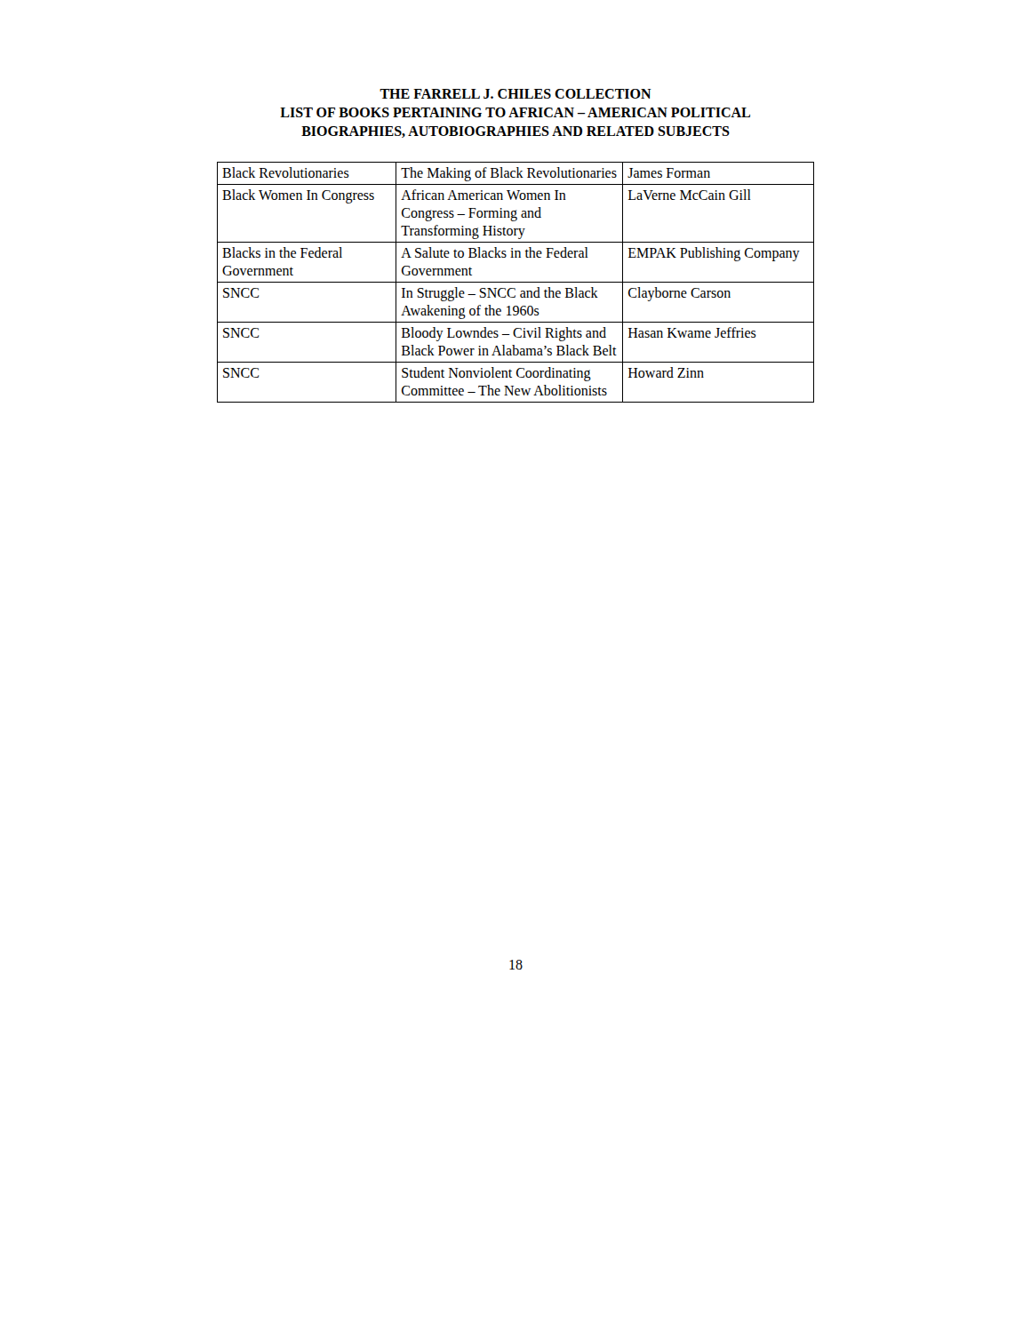THE FARRELL J. CHILES COLLECTION
LIST OF BOOKS PERTAINING TO AFRICAN – AMERICAN POLITICAL
BIOGRAPHIES, AUTOBIOGRAPHIES AND RELATED SUBJECTS
| Black Revolutionaries | The Making of Black Revolutionaries | James Forman |
| Black Women In Congress | African American Women In Congress – Forming and Transforming History | LaVerne McCain Gill |
| Blacks in the Federal Government | A Salute to Blacks in the Federal Government | EMPAK Publishing Company |
| SNCC | In Struggle – SNCC and the Black Awakening of the 1960s | Clayborne Carson |
| SNCC | Bloody Lowndes – Civil Rights and Black Power in Alabama’s Black Belt | Hasan Kwame Jeffries |
| SNCC | Student Nonviolent Coordinating Committee – The New Abolitionists | Howard Zinn |
18